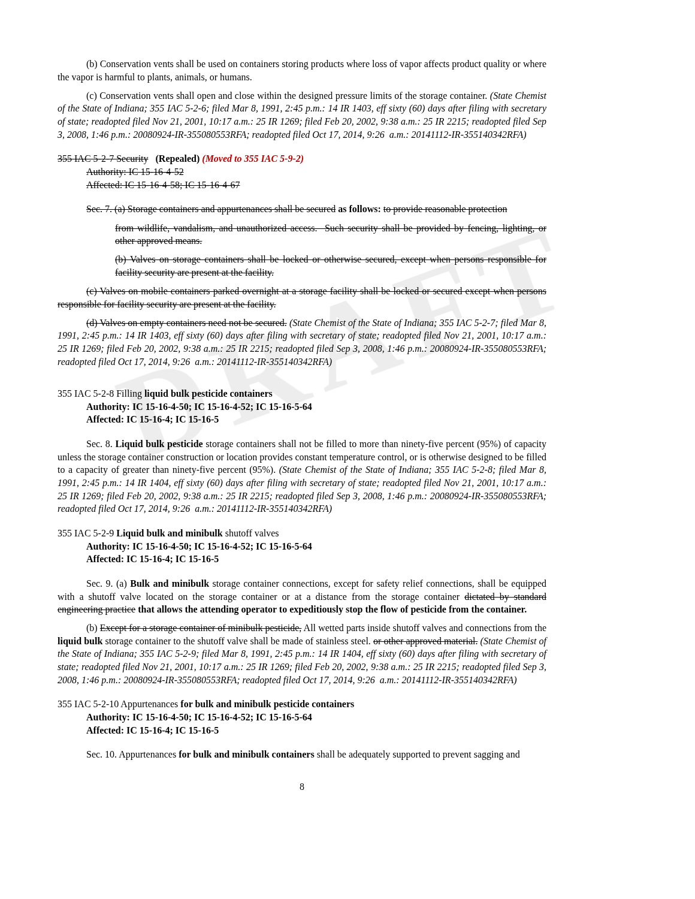DRAFT
(b) Conservation vents shall be used on containers storing products where loss of vapor affects product quality or where the vapor is harmful to plants, animals, or humans.
(c) Conservation vents shall open and close within the designed pressure limits of the storage container. (State Chemist of the State of Indiana; 355 IAC 5-2-6; filed Mar 8, 1991, 2:45 p.m.: 14 IR 1403, eff sixty (60) days after filing with secretary of state; readopted filed Nov 21, 2001, 10:17 a.m.: 25 IR 1269; filed Feb 20, 2002, 9:38 a.m.: 25 IR 2215; readopted filed Sep 3, 2008, 1:46 p.m.: 20080924-IR-355080553RFA; readopted filed Oct 17, 2014, 9:26 a.m.: 20141112-IR-355140342RFA)
355 IAC 5-2-7 Security (Repealed) (Moved to 355 IAC 5-9-2)
Authority: IC 15-16-4-52
Affected: IC 15-16-4-58; IC 15-16-4-67
Sec. 7. (a) Storage containers and appurtenances shall be secured as follows: to provide reasonable protection
from wildlife, vandalism, and unauthorized access. Such security shall be provided by fencing, lighting, or other approved means.
(b) Valves on storage containers shall be locked or otherwise secured, except when persons responsible for facility security are present at the facility.
(c) Valves on mobile containers parked overnight at a storage facility shall be locked or secured except when persons responsible for facility security are present at the facility.
(d) Valves on empty containers need not be secured. (State Chemist of the State of Indiana; 355 IAC 5-2-7; filed Mar 8, 1991, 2:45 p.m.: 14 IR 1403, eff sixty (60) days after filing with secretary of state; readopted filed Nov 21, 2001, 10:17 a.m.: 25 IR 1269; filed Feb 20, 2002, 9:38 a.m.: 25 IR 2215; readopted filed Sep 3, 2008, 1:46 p.m.: 20080924-IR-355080553RFA; readopted filed Oct 17, 2014, 9:26 a.m.: 20141112-IR-355140342RFA)
355 IAC 5-2-8 Filling liquid bulk pesticide containers
Authority: IC 15-16-4-50; IC 15-16-4-52; IC 15-16-5-64
Affected: IC 15-16-4; IC 15-16-5
Sec. 8. Liquid bulk pesticide storage containers shall not be filled to more than ninety-five percent (95%) of capacity unless the storage container construction or location provides constant temperature control, or is otherwise designed to be filled to a capacity of greater than ninety-five percent (95%). (State Chemist of the State of Indiana; 355 IAC 5-2-8; filed Mar 8, 1991, 2:45 p.m.: 14 IR 1404, eff sixty (60) days after filing with secretary of state; readopted filed Nov 21, 2001, 10:17 a.m.: 25 IR 1269; filed Feb 20, 2002, 9:38 a.m.: 25 IR 2215; readopted filed Sep 3, 2008, 1:46 p.m.: 20080924-IR-355080553RFA; readopted filed Oct 17, 2014, 9:26 a.m.: 20141112-IR-355140342RFA)
355 IAC 5-2-9 Liquid bulk and minibulk shutoff valves
Authority: IC 15-16-4-50; IC 15-16-4-52; IC 15-16-5-64
Affected: IC 15-16-4; IC 15-16-5
Sec. 9. (a) Bulk and minibulk storage container connections, except for safety relief connections, shall be equipped with a shutoff valve located on the storage container or at a distance from the storage container dictated by standard engineering practice that allows the attending operator to expeditiously stop the flow of pesticide from the container.
(b) Except for a storage container of minibulk pesticide, All wetted parts inside shutoff valves and connections from the liquid bulk storage container to the shutoff valve shall be made of stainless steel. or other approved material. (State Chemist of the State of Indiana; 355 IAC 5-2-9; filed Mar 8, 1991, 2:45 p.m.: 14 IR 1404, eff sixty (60) days after filing with secretary of state; readopted filed Nov 21, 2001, 10:17 a.m.: 25 IR 1269; filed Feb 20, 2002, 9:38 a.m.: 25 IR 2215; readopted filed Sep 3, 2008, 1:46 p.m.: 20080924-IR-355080553RFA; readopted filed Oct 17, 2014, 9:26 a.m.: 20141112-IR-355140342RFA)
355 IAC 5-2-10 Appurtenances for bulk and minibulk pesticide containers
Authority: IC 15-16-4-50; IC 15-16-4-52; IC 15-16-5-64
Affected: IC 15-16-4; IC 15-16-5
Sec. 10. Appurtenances for bulk and minibulk containers shall be adequately supported to prevent sagging and
8